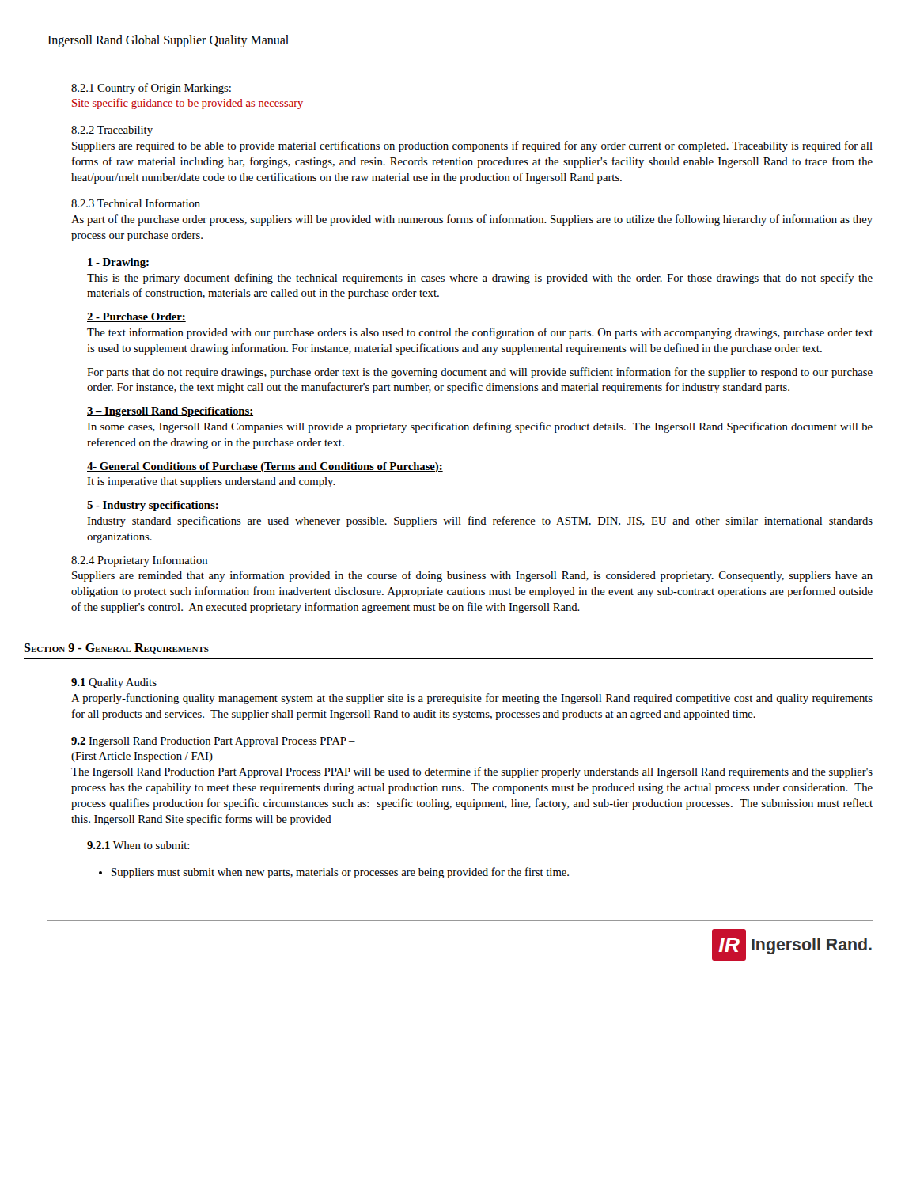Ingersoll Rand Global Supplier Quality Manual
8.2.1 Country of Origin Markings:
Site specific guidance to be provided as necessary
8.2.2 Traceability
Suppliers are required to be able to provide material certifications on production components if required for any order current or completed. Traceability is required for all forms of raw material including bar, forgings, castings, and resin. Records retention procedures at the supplier's facility should enable Ingersoll Rand to trace from the heat/pour/melt number/date code to the certifications on the raw material use in the production of Ingersoll Rand parts.
8.2.3 Technical Information
As part of the purchase order process, suppliers will be provided with numerous forms of information. Suppliers are to utilize the following hierarchy of information as they process our purchase orders.
1 - Drawing:
This is the primary document defining the technical requirements in cases where a drawing is provided with the order. For those drawings that do not specify the materials of construction, materials are called out in the purchase order text.
2 - Purchase Order:
The text information provided with our purchase orders is also used to control the configuration of our parts. On parts with accompanying drawings, purchase order text is used to supplement drawing information. For instance, material specifications and any supplemental requirements will be defined in the purchase order text.
For parts that do not require drawings, purchase order text is the governing document and will provide sufficient information for the supplier to respond to our purchase order. For instance, the text might call out the manufacturer's part number, or specific dimensions and material requirements for industry standard parts.
3 – Ingersoll Rand Specifications:
In some cases, Ingersoll Rand Companies will provide a proprietary specification defining specific product details. The Ingersoll Rand Specification document will be referenced on the drawing or in the purchase order text.
4- General Conditions of Purchase (Terms and Conditions of Purchase):
It is imperative that suppliers understand and comply.
5 - Industry specifications:
Industry standard specifications are used whenever possible. Suppliers will find reference to ASTM, DIN, JIS, EU and other similar international standards organizations.
8.2.4 Proprietary Information
Suppliers are reminded that any information provided in the course of doing business with Ingersoll Rand, is considered proprietary. Consequently, suppliers have an obligation to protect such information from inadvertent disclosure. Appropriate cautions must be employed in the event any sub-contract operations are performed outside of the supplier's control. An executed proprietary information agreement must be on file with Ingersoll Rand.
Section 9 - General Requirements
9.1 Quality Audits
A properly-functioning quality management system at the supplier site is a prerequisite for meeting the Ingersoll Rand required competitive cost and quality requirements for all products and services. The supplier shall permit Ingersoll Rand to audit its systems, processes and products at an agreed and appointed time.
9.2 Ingersoll Rand Production Part Approval Process PPAP –
(First Article Inspection / FAI)
The Ingersoll Rand Production Part Approval Process PPAP will be used to determine if the supplier properly understands all Ingersoll Rand requirements and the supplier's process has the capability to meet these requirements during actual production runs. The components must be produced using the actual process under consideration. The process qualifies production for specific circumstances such as: specific tooling, equipment, line, factory, and sub-tier production processes. The submission must reflect this. Ingersoll Rand Site specific forms will be provided
9.2.1 When to submit:
Suppliers must submit when new parts, materials or processes are being provided for the first time.
IR Ingersoll Rand.